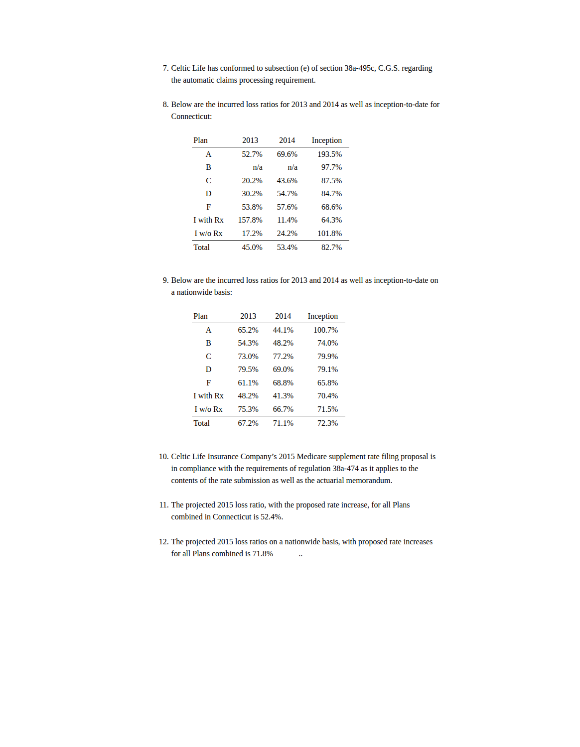7.
Celtic Life has conformed to subsection (e) of section 38a-495c, C.G.S. regarding the automatic claims processing requirement.
8.
Below are the incurred loss ratios for 2013 and 2014 as well as inception-to-date for Connecticut:
| Plan | 2013 | 2014 | Inception |
| --- | --- | --- | --- |
| A | 52.7% | 69.6% | 193.5% |
| B | n/a | n/a | 97.7% |
| C | 20.2% | 43.6% | 87.5% |
| D | 30.2% | 54.7% | 84.7% |
| F | 53.8% | 57.6% | 68.6% |
| I with Rx | 157.8% | 11.4% | 64.3% |
| I w/o Rx | 17.2% | 24.2% | 101.8% |
| Total | 45.0% | 53.4% | 82.7% |
9.
Below are the incurred loss ratios for 2013 and 2014 as well as inception-to-date on a nationwide basis:
| Plan | 2013 | 2014 | Inception |
| --- | --- | --- | --- |
| A | 65.2% | 44.1% | 100.7% |
| B | 54.3% | 48.2% | 74.0% |
| C | 73.0% | 77.2% | 79.9% |
| D | 79.5% | 69.0% | 79.1% |
| F | 61.1% | 68.8% | 65.8% |
| I with Rx | 48.2% | 41.3% | 70.4% |
| I w/o Rx | 75.3% | 66.7% | 71.5% |
| Total | 67.2% | 71.1% | 72.3% |
10.
Celtic Life Insurance Company’s 2015 Medicare supplement rate filing proposal is in compliance with the requirements of regulation 38a-474 as it applies to the contents of the rate submission as well as the actuarial memorandum.
11.
The projected 2015 loss ratio, with the proposed rate increase, for all Plans combined in Connecticut is 52.4%.
12.
The projected 2015 loss ratios on a nationwide basis, with proposed rate increases for all Plans combined is 71.8%..